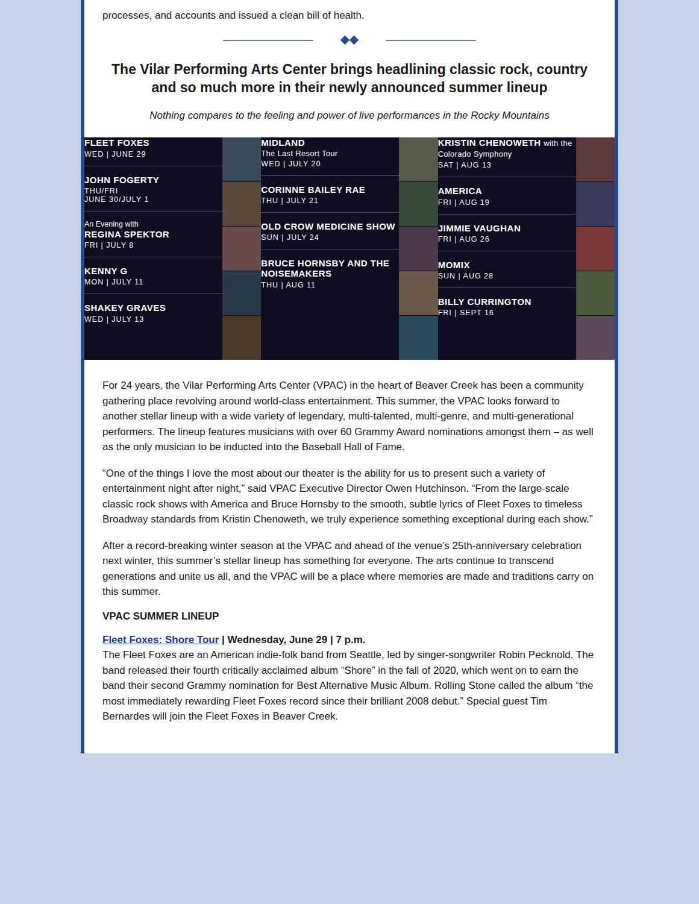processes, and accounts and issued a clean bill of health.
The Vilar Performing Arts Center brings headlining classic rock, country and so much more in their newly announced summer lineup
Nothing compares to the feeling and power of live performances in the Rocky Mountains
| Fleet Foxes Wed / June 29 John Fogerty Thu/Fri June 30/July 1 An Evening with Regina Spektor Fri / July 8 Kenny G Mon / July 11 Shakey Graves Wed / July 13 | | Midland The Last Resort Tour Wed / July 20 Corinne Bailey Rae Thu / July 21 Old Crow Medicine Show Sun / July 24 Bruce Hornsby and the Noisemakers Thu / Aug 11 | | Kristin Chenoweth with the Colorado Symphony Sat / Aug 13 America Fri / Aug 19 Jimmie Vaughan Fri / Aug 26 Momix Sun / Aug 28 Billy Currington Fri / Sept 16 | |
For 24 years, the Vilar Performing Arts Center (VPAC) in the heart of Beaver Creek has been a community gathering place revolving around world-class entertainment. This summer, the VPAC looks forward to another stellar lineup with a wide variety of legendary, multi-talented, multi-genre, and multi-generational performers. The lineup features musicians with over 60 Grammy Award nominations amongst them – as well as the only musician to be inducted into the Baseball Hall of Fame.
“One of the things I love the most about our theater is the ability for us to present such a variety of entertainment night after night,” said VPAC Executive Director Owen Hutchinson. “From the large-scale classic rock shows with America and Bruce Hornsby to the smooth, subtle lyrics of Fleet Foxes to timeless Broadway standards from Kristin Chenoweth, we truly experience something exceptional during each show.”
After a record-breaking winter season at the VPAC and ahead of the venue’s 25th-anniversary celebration next winter, this summer’s stellar lineup has something for everyone. The arts continue to transcend generations and unite us all, and the VPAC will be a place where memories are made and traditions carry on this summer.
VPAC SUMMER LINEUP
Fleet Foxes: Shore Tour | Wednesday, June 29 | 7 p.m.
The Fleet Foxes are an American indie-folk band from Seattle, led by singer-songwriter Robin Pecknold. The band released their fourth critically acclaimed album “Shore” in the fall of 2020, which went on to earn the band their second Grammy nomination for Best Alternative Music Album. Rolling Stone called the album “the most immediately rewarding Fleet Foxes record since their brilliant 2008 debut.” Special guest Tim Bernardes will join the Fleet Foxes in Beaver Creek.